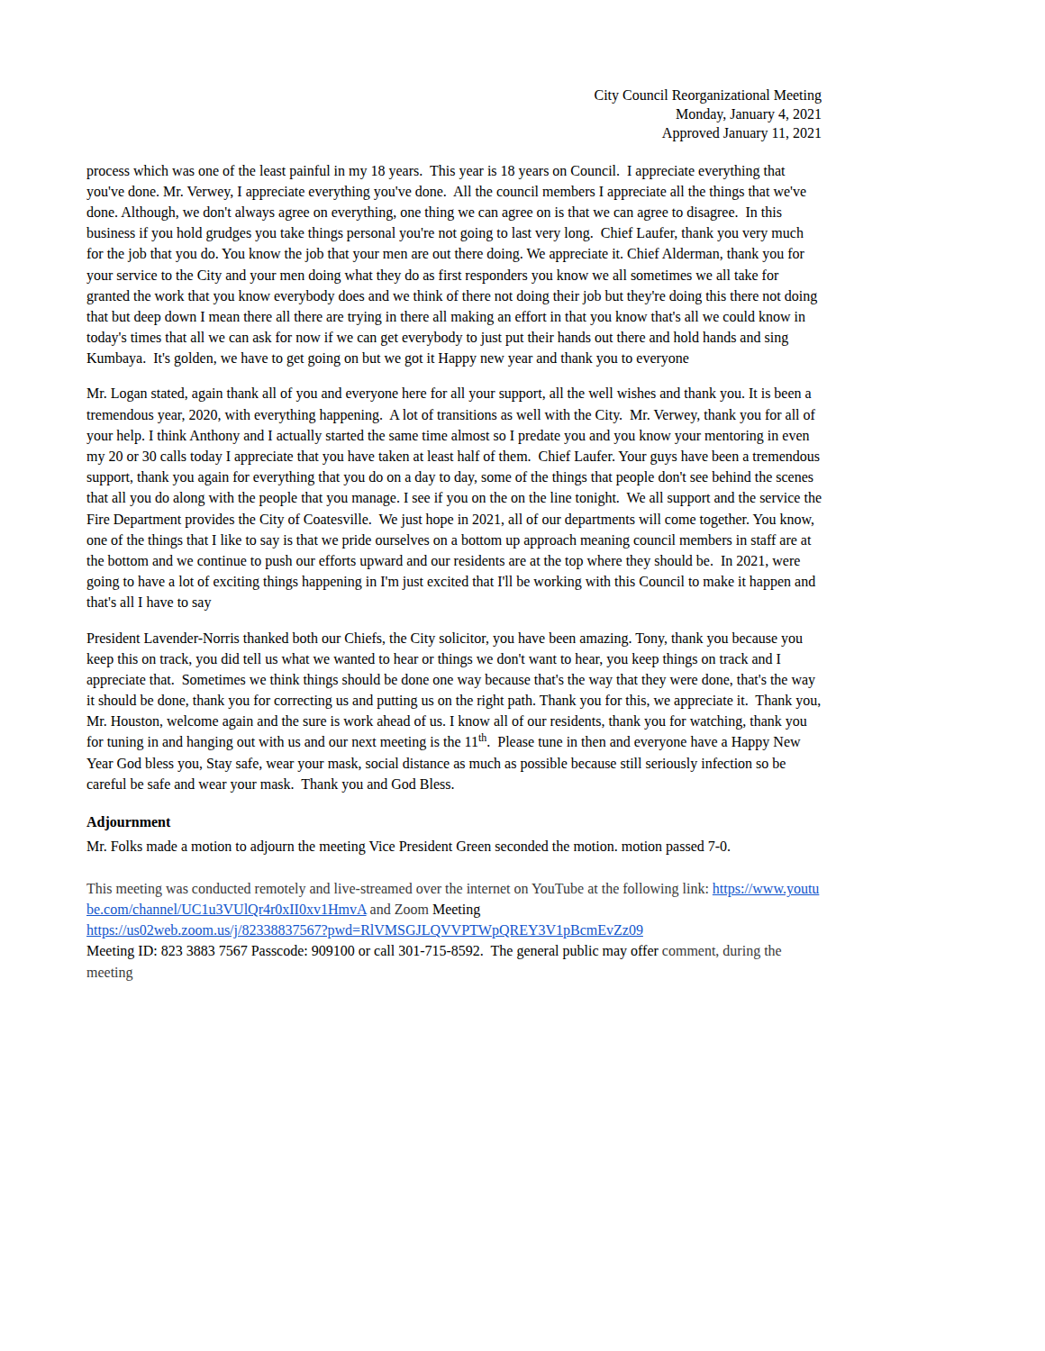City Council Reorganizational Meeting
Monday, January 4, 2021
Approved January 11, 2021
process which was one of the least painful in my 18 years. This year is 18 years on Council. I appreciate everything that you've done. Mr. Verwey, I appreciate everything you've done. All the council members I appreciate all the things that we've done. Although, we don't always agree on everything, one thing we can agree on is that we can agree to disagree. In this business if you hold grudges you take things personal you're not going to last very long. Chief Laufer, thank you very much for the job that you do. You know the job that your men are out there doing. We appreciate it. Chief Alderman, thank you for your service to the City and your men doing what they do as first responders you know we all sometimes we all take for granted the work that you know everybody does and we think of there not doing their job but they're doing this there not doing that but deep down I mean there all there are trying in there all making an effort in that you know that's all we could know in today's times that all we can ask for now if we can get everybody to just put their hands out there and hold hands and sing Kumbaya. It's golden, we have to get going on but we got it Happy new year and thank you to everyone
Mr. Logan stated, again thank all of you and everyone here for all your support, all the well wishes and thank you. It is been a tremendous year, 2020, with everything happening. A lot of transitions as well with the City. Mr. Verwey, thank you for all of your help. I think Anthony and I actually started the same time almost so I predate you and you know your mentoring in even my 20 or 30 calls today I appreciate that you have taken at least half of them. Chief Laufer. Your guys have been a tremendous support, thank you again for everything that you do on a day to day, some of the things that people don't see behind the scenes that all you do along with the people that you manage. I see if you on the on the line tonight. We all support and the service the Fire Department provides the City of Coatesville. We just hope in 2021, all of our departments will come together. You know, one of the things that I like to say is that we pride ourselves on a bottom up approach meaning council members in staff are at the bottom and we continue to push our efforts upward and our residents are at the top where they should be. In 2021, were going to have a lot of exciting things happening in I'm just excited that I'll be working with this Council to make it happen and that's all I have to say
President Lavender-Norris thanked both our Chiefs, the City solicitor, you have been amazing. Tony, thank you because you keep this on track, you did tell us what we wanted to hear or things we don't want to hear, you keep things on track and I appreciate that. Sometimes we think things should be done one way because that's the way that they were done, that's the way it should be done, thank you for correcting us and putting us on the right path. Thank you for this, we appreciate it. Thank you, Mr. Houston, welcome again and the sure is work ahead of us. I know all of our residents, thank you for watching, thank you for tuning in and hanging out with us and our next meeting is the 11th. Please tune in then and everyone have a Happy New Year God bless you, Stay safe, wear your mask, social distance as much as possible because still seriously infection so be careful be safe and wear your mask. Thank you and God Bless.
Adjournment
Mr. Folks made a motion to adjourn the meeting Vice President Green seconded the motion. motion passed 7-0.
This meeting was conducted remotely and live-streamed over the internet on YouTube at the following link: https://www.youtube.com/channel/UC1u3VUlQr4r0xII0xv1HmvA and Zoom Meeting
https://us02web.zoom.us/j/82338837567?pwd=RlVMSGJLQVVPTWpQREY3V1pBcmEvZz09
Meeting ID: 823 3883 7567 Passcode: 909100 or call 301-715-8592. The general public may offer comment, during the meeting